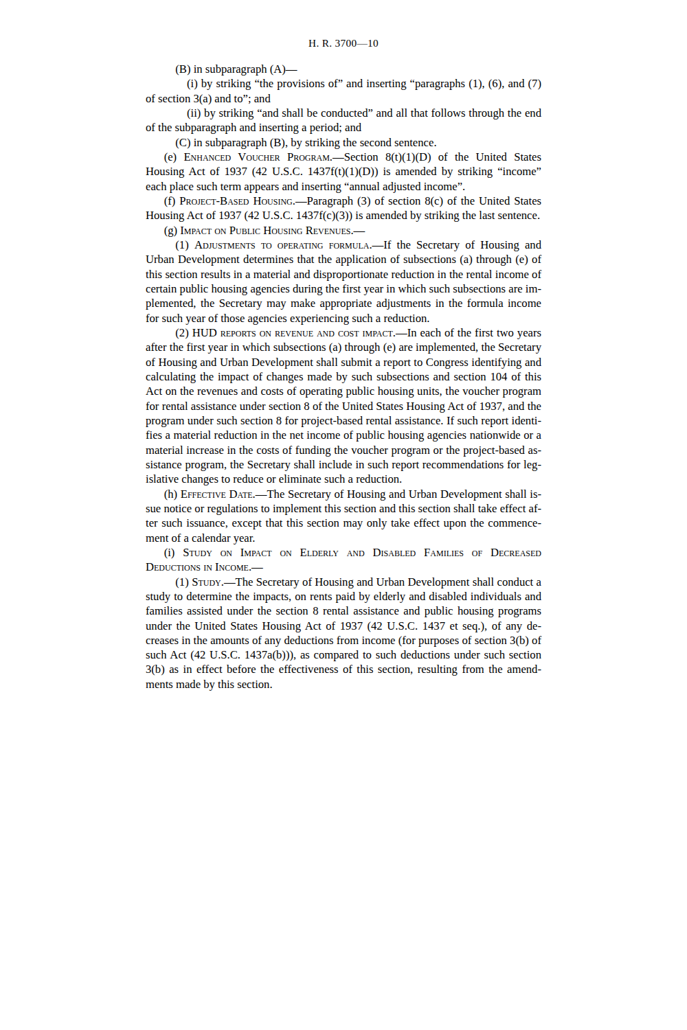H. R. 3700—10
(B) in subparagraph (A)—
(i) by striking “the provisions of” and inserting “paragraphs (1), (6), and (7) of section 3(a) and to”; and
(ii) by striking “and shall be conducted” and all that follows through the end of the subparagraph and inserting a period; and
(C) in subparagraph (B), by striking the second sentence.
(e) Enhanced Voucher Program.—Section 8(t)(1)(D) of the United States Housing Act of 1937 (42 U.S.C. 1437f(t)(1)(D)) is amended by striking “income” each place such term appears and inserting “annual adjusted income”.
(f) Project-Based Housing.—Paragraph (3) of section 8(c) of the United States Housing Act of 1937 (42 U.S.C. 1437f(c)(3)) is amended by striking the last sentence.
(g) Impact on Public Housing Revenues.—
(1) Adjustments to operating formula.—If the Secretary of Housing and Urban Development determines that the application of subsections (a) through (e) of this section results in a material and disproportionate reduction in the rental income of certain public housing agencies during the first year in which such subsections are implemented, the Secretary may make appropriate adjustments in the formula income for such year of those agencies experiencing such a reduction.
(2) HUD reports on revenue and cost impact.—In each of the first two years after the first year in which subsections (a) through (e) are implemented, the Secretary of Housing and Urban Development shall submit a report to Congress identifying and calculating the impact of changes made by such subsections and section 104 of this Act on the revenues and costs of operating public housing units, the voucher program for rental assistance under section 8 of the United States Housing Act of 1937, and the program under such section 8 for project-based rental assistance. If such report identifies a material reduction in the net income of public housing agencies nationwide or a material increase in the costs of funding the voucher program or the project-based assistance program, the Secretary shall include in such report recommendations for legislative changes to reduce or eliminate such a reduction.
(h) Effective Date.—The Secretary of Housing and Urban Development shall issue notice or regulations to implement this section and this section shall take effect after such issuance, except that this section may only take effect upon the commencement of a calendar year.
(i) Study on Impact on Elderly and Disabled Families of Decreased Deductions in Income.—
(1) Study.—The Secretary of Housing and Urban Development shall conduct a study to determine the impacts, on rents paid by elderly and disabled individuals and families assisted under the section 8 rental assistance and public housing programs under the United States Housing Act of 1937 (42 U.S.C. 1437 et seq.), of any decreases in the amounts of any deductions from income (for purposes of section 3(b) of such Act (42 U.S.C. 1437a(b))), as compared to such deductions under such section 3(b) as in effect before the effectiveness of this section, resulting from the amendments made by this section.